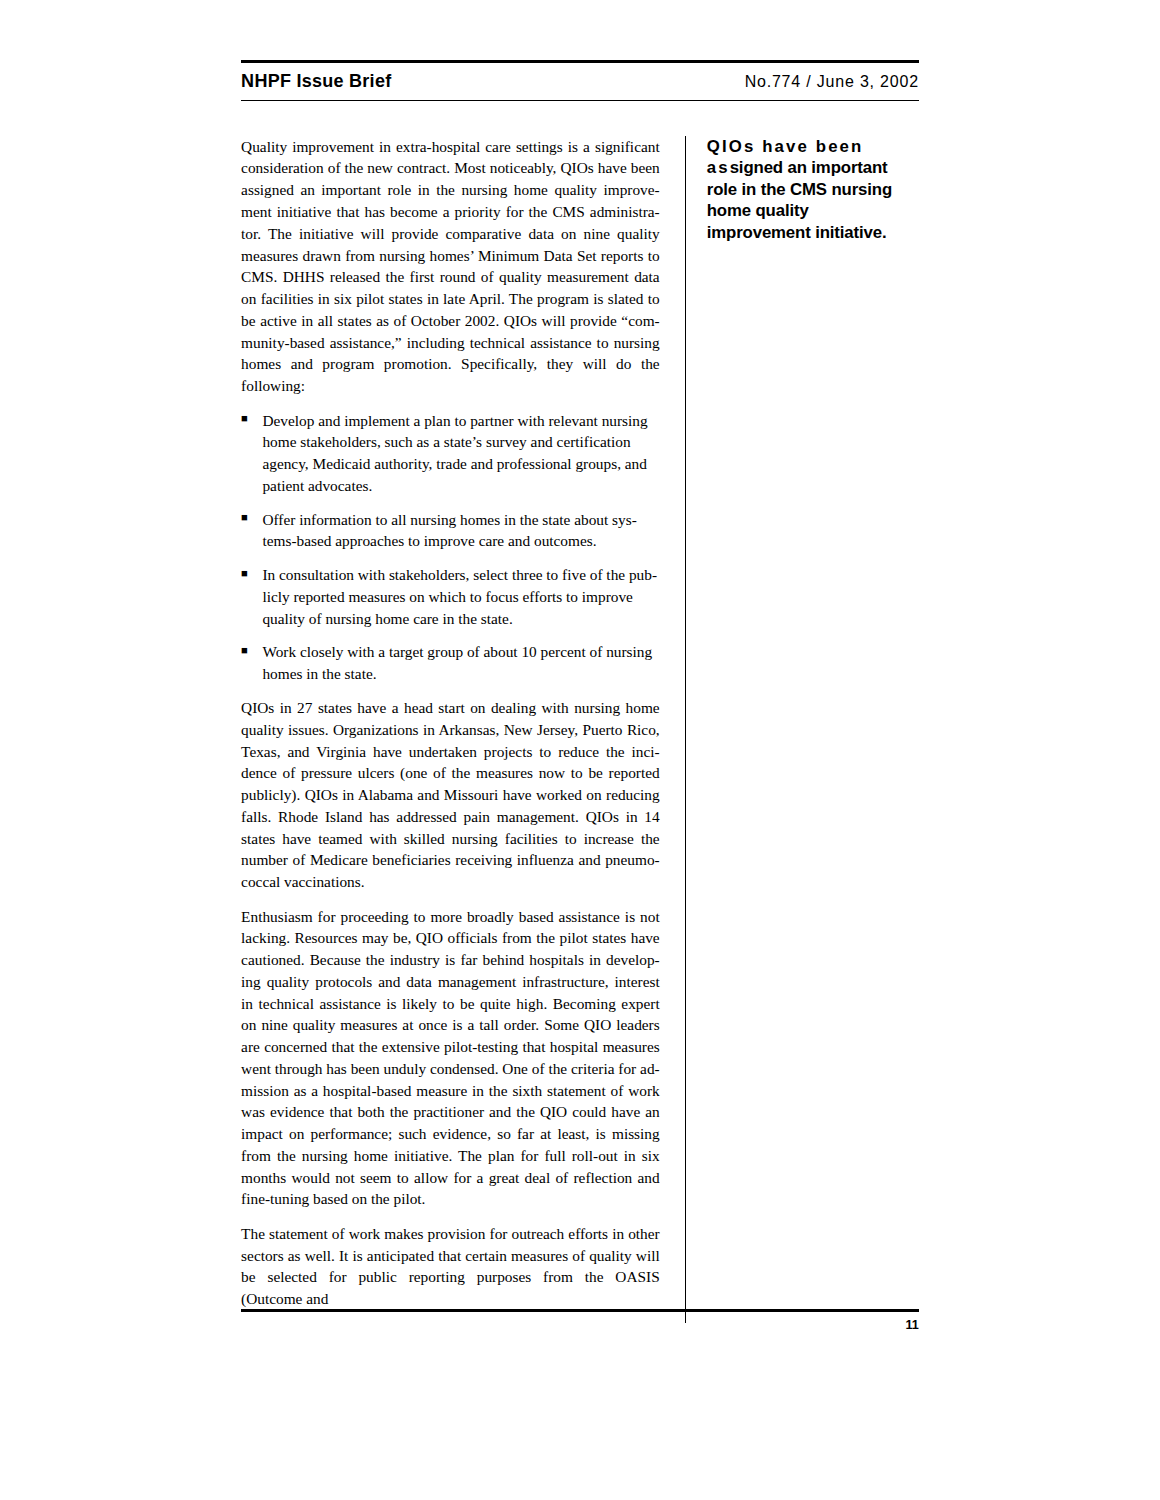NHPF Issue Brief
No.774 / June 3, 2002
Quality improvement in extra-hospital care settings is a significant consideration of the new contract. Most noticeably, QIOs have been assigned an important role in the nursing home quality improvement initiative that has become a priority for the CMS administrator. The initiative will provide comparative data on nine quality measures drawn from nursing homes’ Minimum Data Set reports to CMS. DHHS released the first round of quality measurement data on facilities in six pilot states in late April. The program is slated to be active in all states as of October 2002. QIOs will provide “community-based assistance,” including technical assistance to nursing homes and program promotion. Specifically, they will do the following:
Develop and implement a plan to partner with relevant nursing home stakeholders, such as a state’s survey and certification agency, Medicaid authority, trade and professional groups, and patient advocates.
Offer information to all nursing homes in the state about systems-based approaches to improve care and outcomes.
In consultation with stakeholders, select three to five of the publicly reported measures on which to focus efforts to improve quality of nursing home care in the state.
Work closely with a target group of about 10 percent of nursing homes in the state.
QIOs in 27 states have a head start on dealing with nursing home quality issues. Organizations in Arkansas, New Jersey, Puerto Rico, Texas, and Virginia have undertaken projects to reduce the incidence of pressure ulcers (one of the measures now to be reported publicly). QIOs in Alabama and Missouri have worked on reducing falls. Rhode Island has addressed pain management. QIOs in 14 states have teamed with skilled nursing facilities to increase the number of Medicare beneficiaries receiving influenza and pneumococcal vaccinations.
Enthusiasm for proceeding to more broadly based assistance is not lacking. Resources may be, QIO officials from the pilot states have cautioned. Because the industry is far behind hospitals in developing quality protocols and data management infrastructure, interest in technical assistance is likely to be quite high. Becoming expert on nine quality measures at once is a tall order. Some QIO leaders are concerned that the extensive pilot-testing that hospital measures went through has been unduly condensed. One of the criteria for admission as a hospital-based measure in the sixth statement of work was evidence that both the practitioner and the QIO could have an impact on performance; such evidence, so far at least, is missing from the nursing home initiative. The plan for full roll-out in six months would not seem to allow for a great deal of reflection and fine-tuning based on the pilot.
The statement of work makes provision for outreach efforts in other sectors as well. It is anticipated that certain measures of quality will be selected for public reporting purposes from the OASIS (Outcome and
QIOs have been assigned an important role in the CMS nursing home quality improvement initiative.
11